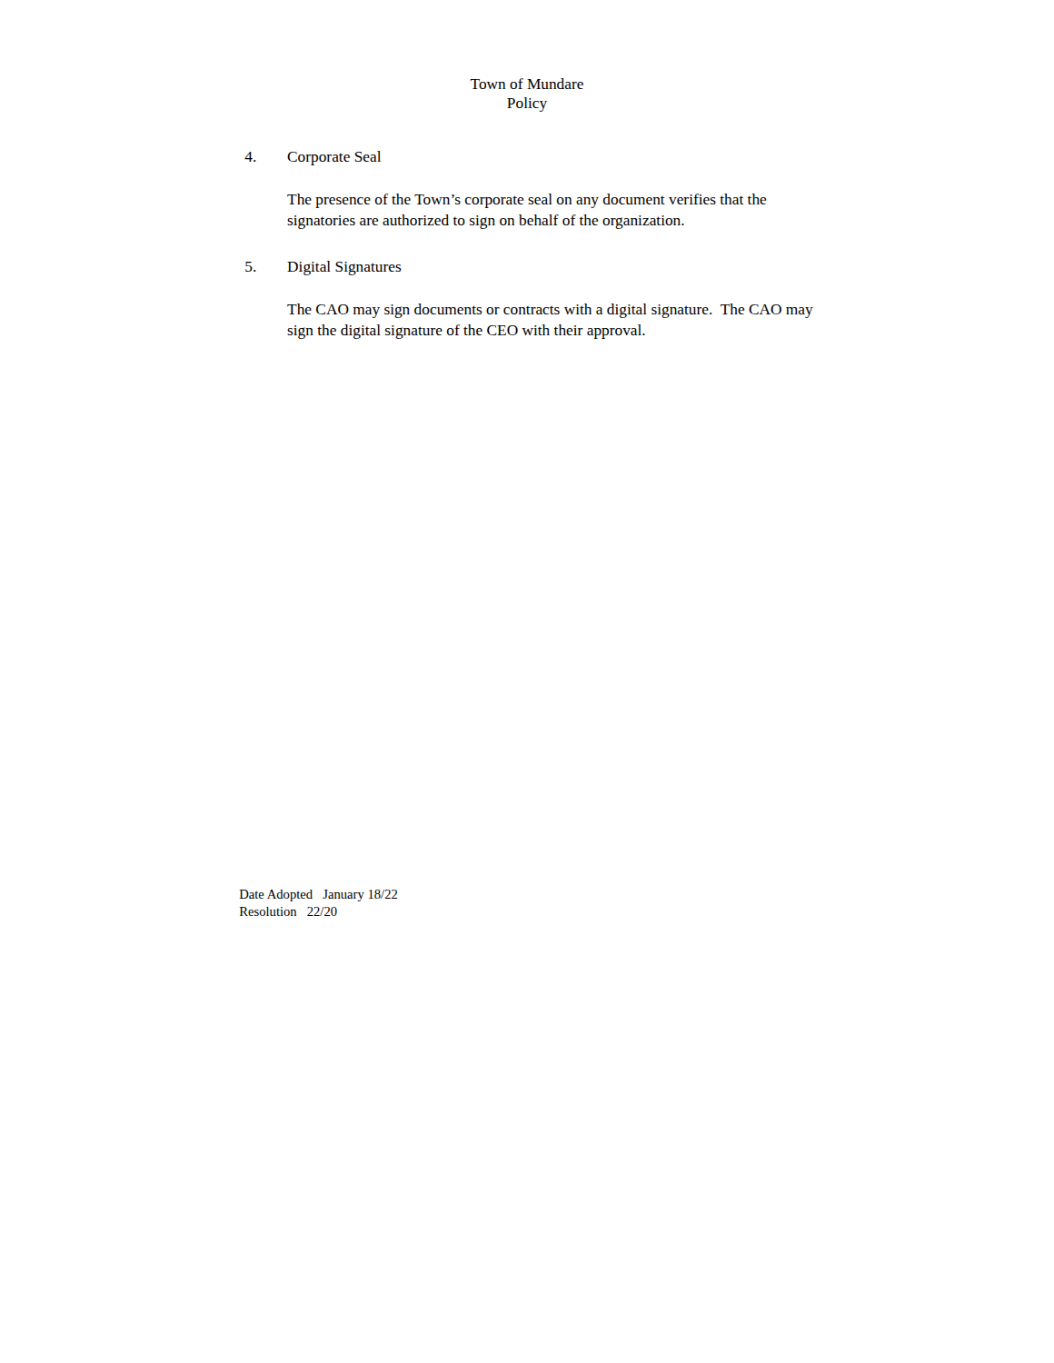Town of Mundare Policy
4. Corporate Seal
The presence of the Town’s corporate seal on any document verifies that the signatories are authorized to sign on behalf of the organization.
5. Digital Signatures
The CAO may sign documents or contracts with a digital signature. The CAO may sign the digital signature of the CEO with their approval.
Date Adopted January 18/22 Resolution 22/20